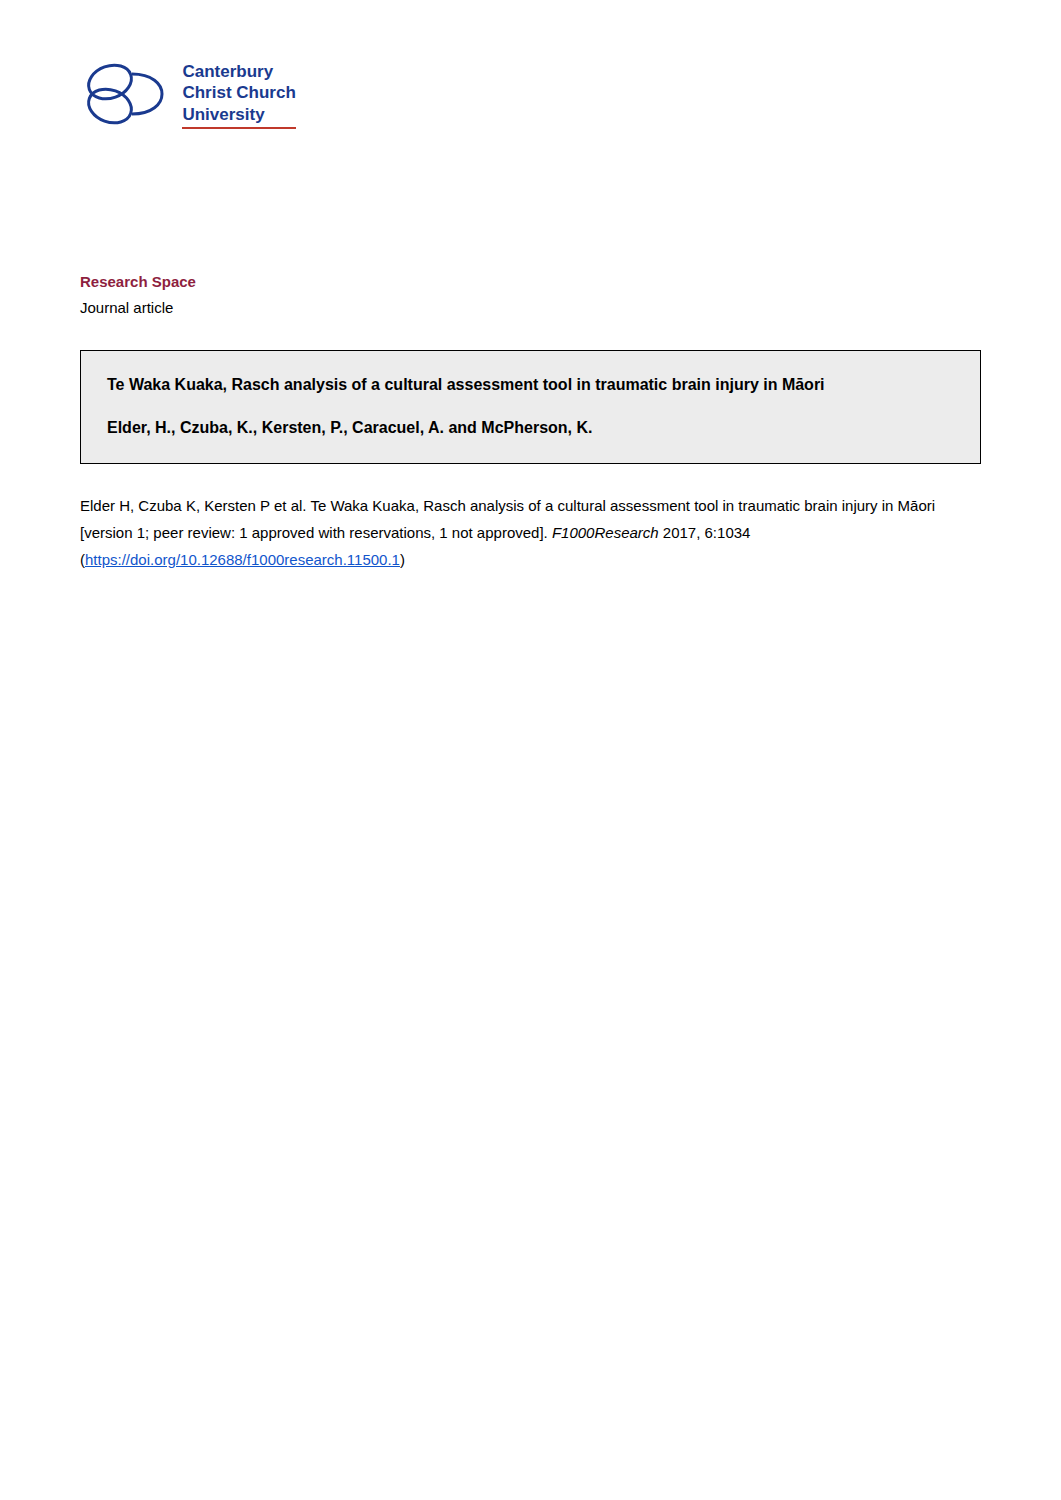Canterbury
Christ Church
University
Research Space
Journal article
Te Waka Kuaka, Rasch analysis of a cultural assessment tool in traumatic brain injury in Māori
Elder, H., Czuba, K., Kersten, P., Caracuel, A. and McPherson, K.
Elder H, Czuba K, Kersten P et al. Te Waka Kuaka, Rasch analysis of a cultural assessment tool in traumatic brain injury in Māori [version 1; peer review: 1 approved with reservations, 1 not approved]. F1000Research 2017, 6:1034 (https://doi.org/10.12688/f1000research.11500.1)